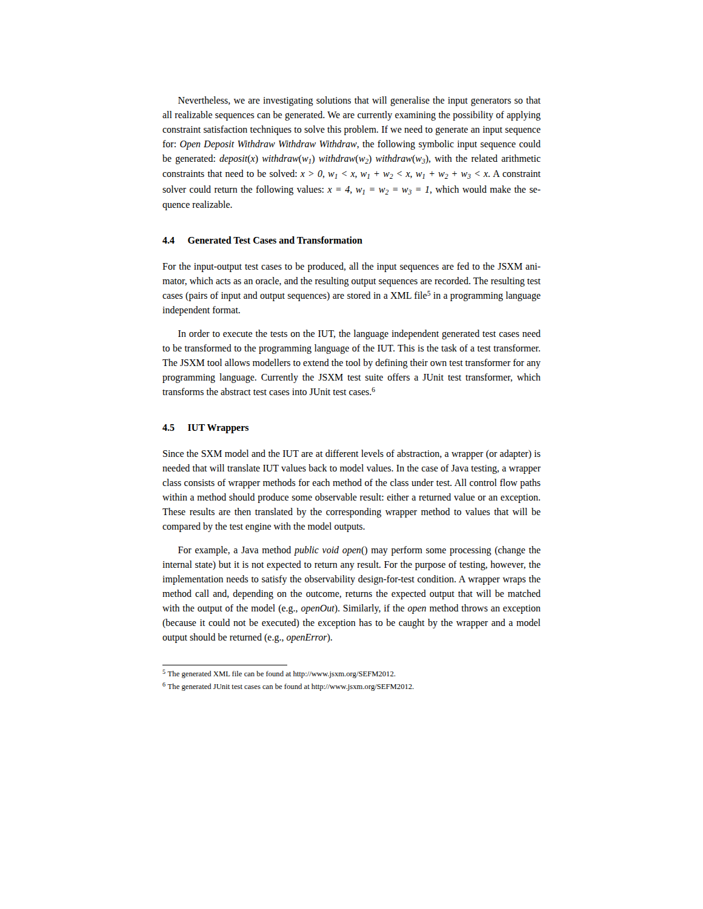Nevertheless, we are investigating solutions that will generalise the input generators so that all realizable sequences can be generated. We are currently examining the possibility of applying constraint satisfaction techniques to solve this problem. If we need to generate an input sequence for: Open Deposit Withdraw Withdraw Withdraw, the following symbolic input sequence could be generated: deposit(x) withdraw(w1) withdraw(w2) withdraw(w3), with the related arithmetic constraints that need to be solved: x > 0, w1 < x, w1 + w2 < x, w1 + w2 + w3 < x. A constraint solver could return the following values: x = 4, w1 = w2 = w3 = 1, which would make the sequence realizable.
4.4 Generated Test Cases and Transformation
For the input-output test cases to be produced, all the input sequences are fed to the JSXM animator, which acts as an oracle, and the resulting output sequences are recorded. The resulting test cases (pairs of input and output sequences) are stored in a XML file5 in a programming language independent format.
In order to execute the tests on the IUT, the language independent generated test cases need to be transformed to the programming language of the IUT. This is the task of a test transformer. The JSXM tool allows modellers to extend the tool by defining their own test transformer for any programming language. Currently the JSXM test suite offers a JUnit test transformer, which transforms the abstract test cases into JUnit test cases.6
4.5 IUT Wrappers
Since the SXM model and the IUT are at different levels of abstraction, a wrapper (or adapter) is needed that will translate IUT values back to model values. In the case of Java testing, a wrapper class consists of wrapper methods for each method of the class under test. All control flow paths within a method should produce some observable result: either a returned value or an exception. These results are then translated by the corresponding wrapper method to values that will be compared by the test engine with the model outputs.
For example, a Java method public void open() may perform some processing (change the internal state) but it is not expected to return any result. For the purpose of testing, however, the implementation needs to satisfy the observability design-for-test condition. A wrapper wraps the method call and, depending on the outcome, returns the expected output that will be matched with the output of the model (e.g., openOut). Similarly, if the open method throws an exception (because it could not be executed) the exception has to be caught by the wrapper and a model output should be returned (e.g., openError).
5The generated XML file can be found at http://www.jsxm.org/SEFM2012.
6The generated JUnit test cases can be found at http://www.jsxm.org/SEFM2012.